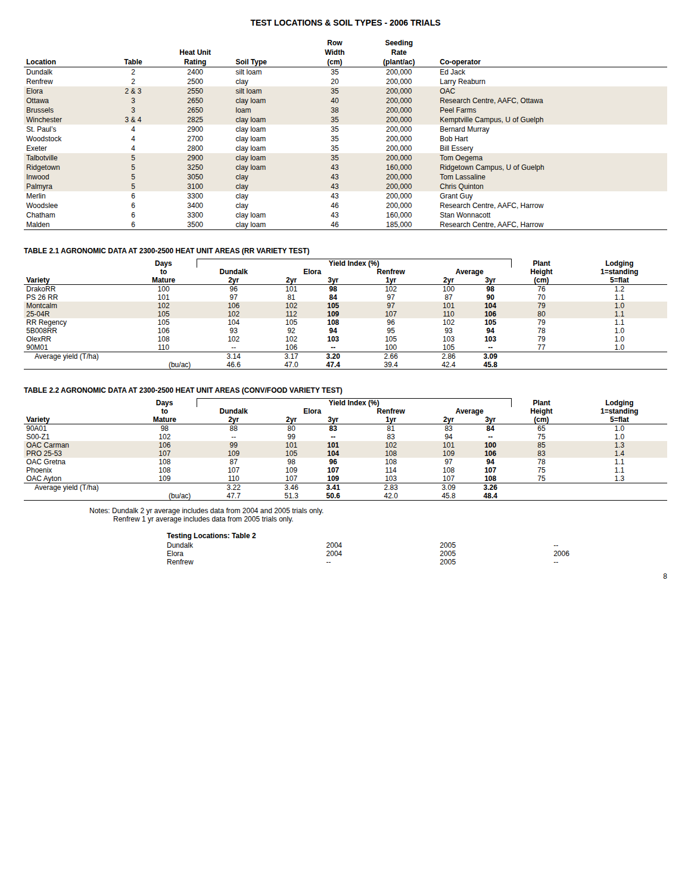TEST LOCATIONS & SOIL TYPES - 2006 TRIALS
| | | | | Row | Seeding | |
| --- | --- | --- | --- | --- | --- | --- |
| | | Heat Unit | | Width | Rate | |
| Location | Table | Rating | Soil Type | (cm) | (plant/ac) | Co-operator |
| Dundalk | 2 | 2400 | silt loam | 35 | 200,000 | Ed Jack |
| Renfrew | 2 | 2500 | clay | 20 | 200,000 | Larry Reaburn |
| Elora | 2 & 3 | 2550 | silt loam | 35 | 200,000 | OAC |
| Ottawa | 3 | 2650 | clay loam | 40 | 200,000 | Research Centre, AAFC, Ottawa |
| Brussels | 3 | 2650 | loam | 38 | 200,000 | Peel Farms |
| Winchester | 3 & 4 | 2825 | clay loam | 35 | 200,000 | Kemptville Campus, U of Guelph |
| St. Paul’s | 4 | 2900 | clay loam | 35 | 200,000 | Bernard Murray |
| Woodstock | 4 | 2700 | clay loam | 35 | 200,000 | Bob Hart |
| Exeter | 4 | 2800 | clay loam | 35 | 200,000 | Bill Essery |
| Talbotville | 5 | 2900 | clay loam | 35 | 200,000 | Tom Oegema |
| Ridgetown | 5 | 3250 | clay loam | 43 | 160,000 | Ridgetown Campus, U of Guelph |
| Inwood | 5 | 3050 | clay | 43 | 200,000 | Tom Lassaline |
| Palmyra | 5 | 3100 | clay | 43 | 200,000 | Chris Quinton |
| Merlin | 6 | 3300 | clay | 43 | 200,000 | Grant Guy |
| Woodslee | 6 | 3400 | clay | 46 | 200,000 | Research Centre, AAFC, Harrow |
| Chatham | 6 | 3300 | clay loam | 43 | 160,000 | Stan Wonnacott |
| Malden | 6 | 3500 | clay loam | 46 | 185,000 | Research Centre, AAFC, Harrow |
TABLE 2.1 AGRONOMIC DATA AT 2300-2500 HEAT UNIT AREAS (RR VARIETY TEST)
| | Days | Yield Index (%) | Plant | Lodging |
| --- | --- | --- | --- | --- |
| | to | Dundalk | Elora | Renfrew | Average | Height | 1=standing |
| Variety | Mature | 2yr | 2yr | 3yr | 1yr | 2yr | 3yr | (cm) | 5=flat |
| DrakoRR | 100 | 96 | 101 | 98 | 102 | 100 | 98 | 76 | 1.2 |
| PS 26 RR | 101 | 97 | 81 | 84 | 97 | 87 | 90 | 70 | 1.1 |
| Montcalm | 102 | 106 | 102 | 105 | 97 | 101 | 104 | 79 | 1.0 |
| 25-04R | 105 | 102 | 112 | 109 | 107 | 110 | 106 | 80 | 1.1 |
| RR Regency | 105 | 104 | 105 | 108 | 96 | 102 | 105 | 79 | 1.1 |
| 5B008RR | 106 | 93 | 92 | 94 | 95 | 93 | 94 | 78 | 1.0 |
| OlexRR | 108 | 102 | 102 | 103 | 105 | 103 | 103 | 79 | 1.0 |
| 90M01 | 110 | -- | 106 | -- | 100 | 105 | -- | 77 | 1.0 |
| Average yield (T/ha) | 3.14 | 3.17 | 3.20 | 2.66 | 2.86 | 3.09 | | |
| (bu/ac) | 46.6 | 47.0 | 47.4 | 39.4 | 42.4 | 45.8 | | |
TABLE 2.2 AGRONOMIC DATA AT 2300-2500 HEAT UNIT AREAS (CONV/FOOD VARIETY TEST)
| | Days | Yield Index (%) | Plant | Lodging |
| --- | --- | --- | --- | --- |
| | to | Dundalk | Elora | Renfrew | Average | Height | 1=standing |
| Variety | Mature | 2yr | 2yr | 3yr | 1yr | 2yr | 3yr | (cm) | 5=flat |
| 90A01 | 98 | 88 | 80 | 83 | 81 | 83 | 84 | 65 | 1.0 |
| S00-Z1 | 102 | -- | 99 | -- | 83 | 94 | -- | 75 | 1.0 |
| OAC Carman | 106 | 99 | 101 | 101 | 102 | 101 | 100 | 85 | 1.3 |
| PRO 25-53 | 107 | 109 | 105 | 104 | 108 | 109 | 106 | 83 | 1.4 |
| OAC Gretna | 108 | 87 | 98 | 96 | 108 | 97 | 94 | 78 | 1.1 |
| Phoenix | 108 | 107 | 109 | 107 | 114 | 108 | 107 | 75 | 1.1 |
| OAC Ayton | 109 | 110 | 107 | 109 | 103 | 107 | 108 | 75 | 1.3 |
| Average yield (T/ha) | 3.22 | 3.46 | 3.41 | 2.83 | 3.09 | 3.26 | | |
| (bu/ac) | 47.7 | 51.3 | 50.6 | 42.0 | 45.8 | 48.4 | | |
Notes: Dundalk 2 yr average includes data from 2004 and 2005 trials only.
Renfrew 1 yr average includes data from 2005 trials only.
Testing Locations: Table 2
| Dundalk | 2004 | 2005 | -- |
| Elora | 2004 | 2005 | 2006 |
| Renfrew | -- | 2005 | -- |
8